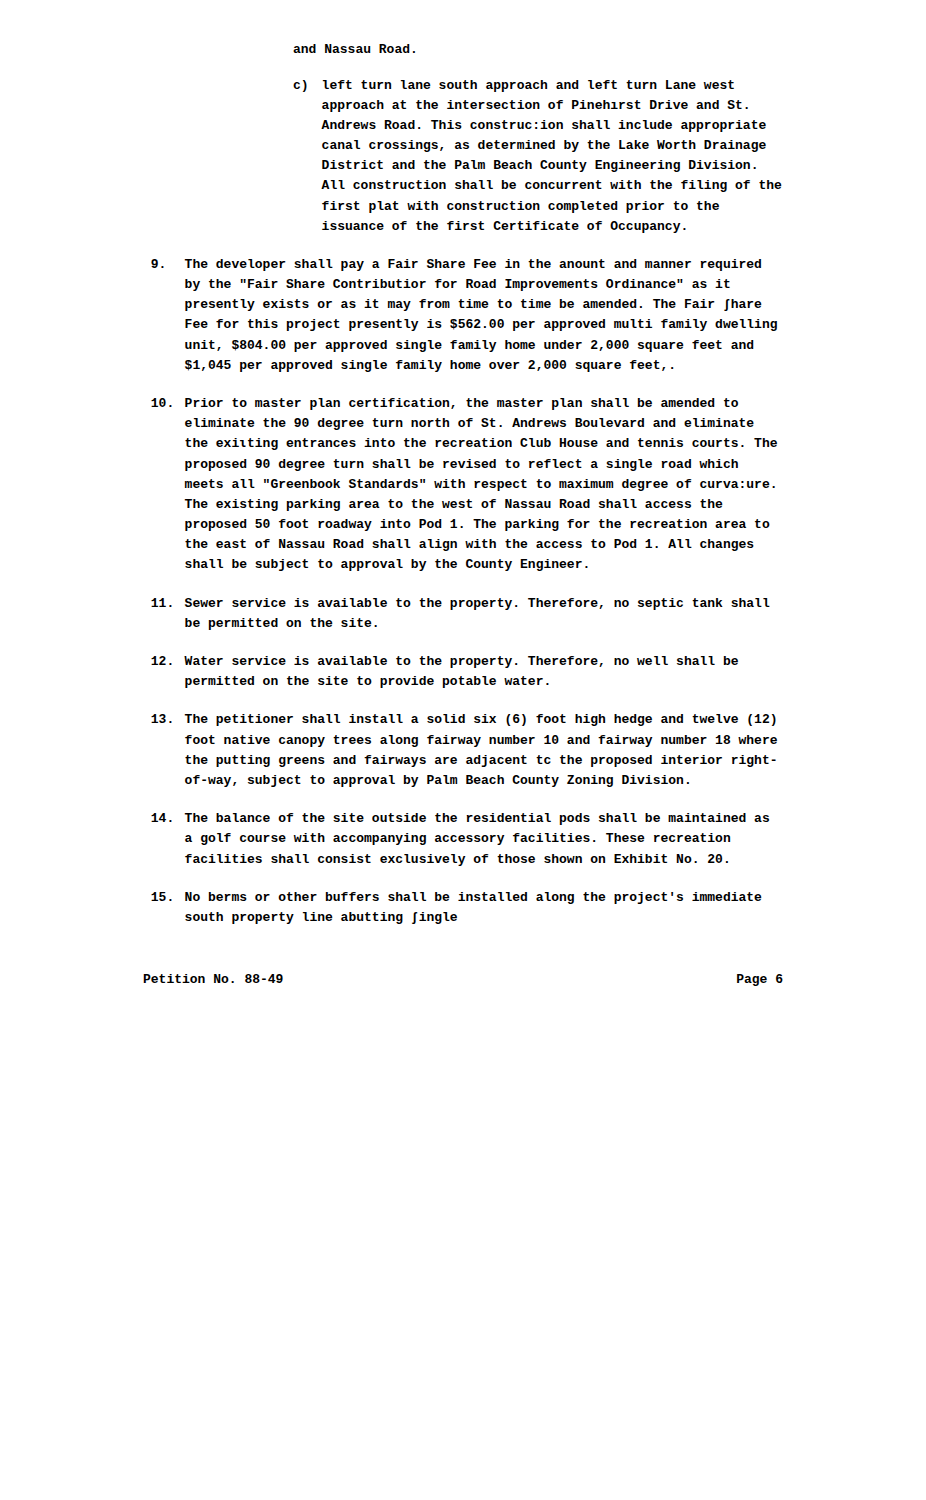and Nassau Road.
c)
left turn lane south approach and left turn Lane west approach at the intersection of Pinehırst Drive and St. Andrews Road. This construc:ion shall include appropriate canal crossings, as determined by the Lake Worth Drainage District and the Palm Beach County Engineering Division. All construction shall be concurrent with the filing of the first plat with construction completed prior to the issuance of the first Certificate of Occupancy.
9.
The developer shall pay a Fair Share Fee in the anount and manner required by the "Fair Share Contributior for Road Improvements Ordinance" as it presently exists or as it may from time to time be amended. The Fair ʃhare Fee for this project presently is $562.00 per approved multi family dwelling unit, $804.00 per approved single family home under 2,000 square feet and $1,045 per approved single family home over 2,000 square feet,.
10.
Prior to master plan certification, the master plan shall be amended to eliminate the 90 degree turn north of St. Andrews Boulevard and eliminate the exiɩting entrances into the recreation Club House and tennis courts. The proposed 90 degree turn shall be revised to reflect a single road which meets all "Greenbook Standards" with respect to maximum degree of curva:ure. The existing parking area to the west of Nassau Road shall access the proposed 50 foot roadway into Pod 1. The parking for the recreation area to the east of Nassau Road shall align with the access to Pod 1. All changes shall be subject to approval by the County Engineer.
11.
Sewer service is available to the property. Therefore, no septic tank shall be permitted on the site.
12.
Water service is available to the property. Therefore, no well shall be permitted on the site to provide potable water.
13.
The petitioner shall install a solid six (6) foot high hedge and twelve (12) foot native canopy trees along fairway number 10 and fairway number 18 where the putting greens and fairways are adjacent tc the proposed interior right-of-way, subject to approval by Palm Beach County Zoning Division.
14.
The balance of the site outside the residential pods shall be maintained as a golf course with accompanying accessory facilities. These recreation facilities shall consist exclusively of those shown on Exhibit No. 20.
15.
No berms or other buffers shall be installed along the project's immediate south property line abutting ʃingle
Petition No. 88-49
Page 6